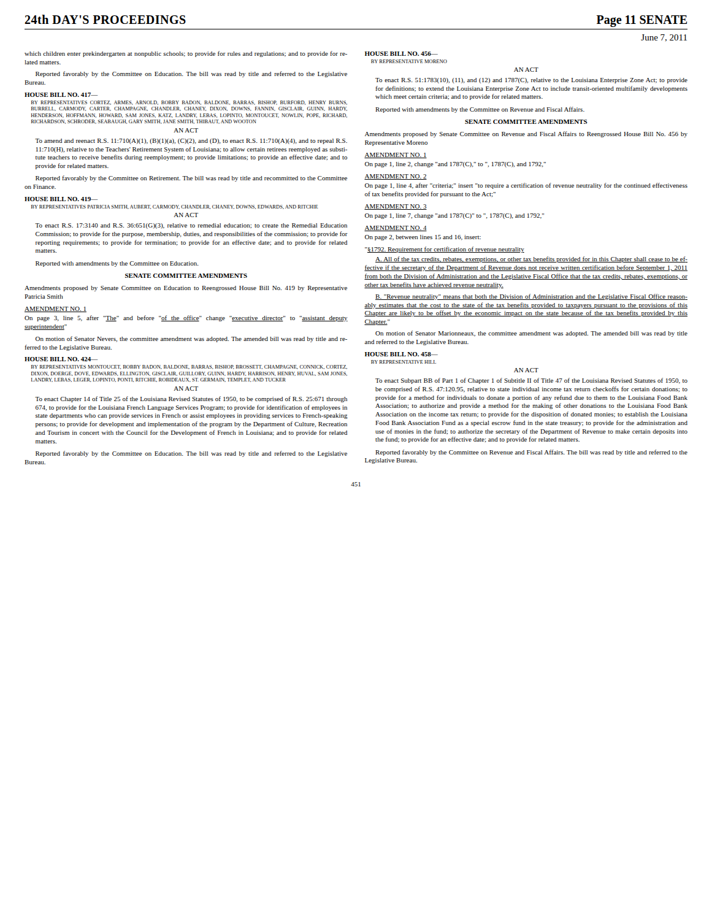24th DAY'S PROCEEDINGS
Page 11 SENATE
June 7, 2011
which children enter prekindergarten at nonpublic schools; to provide for rules and regulations; and to provide for related matters.
Reported favorably by the Committee on Education. The bill was read by title and referred to the Legislative Bureau.
HOUSE BILL NO. 417—
BY REPRESENTATIVES CORTEZ, ARMES, ARNOLD, BOBBY BADON, BALDONE, BARRAS, BISHOP, BURFORD, HENRY BURNS, BURRELL, CARMODY, CARTER, CHAMPAGNE, CHANDLER, CHANEY, DIXON, DOWNS, FANNIN, GISCLAIR, GUINN, HARDY, HENDERSON, HOFFMANN, HOWARD, SAM JONES, KATZ, LANDRY, LEBAS, LOPINTO, MONTOUCET, NOWLIN, POPE, RICHARD, RICHARDSON, SCHRODER, SEABAUGH, GARY SMITH, JANE SMITH, THIBAUT, AND WOOTON
AN ACT
To amend and reenact R.S. 11:710(A)(1), (B)(1)(a), (C)(2), and (D), to enact R.S. 11:710(A)(4), and to repeal R.S. 11:710(H), relative to the Teachers' Retirement System of Louisiana; to allow certain retirees reemployed as substitute teachers to receive benefits during reemployment; to provide limitations; to provide an effective date; and to provide for related matters.
Reported favorably by the Committee on Retirement. The bill was read by title and recommitted to the Committee on Finance.
HOUSE BILL NO. 419—
BY REPRESENTATIVES PATRICIA SMITH, AUBERT, CARMODY, CHANDLER, CHANEY, DOWNS, EDWARDS, AND RITCHIE
AN ACT
To enact R.S. 17:3140 and R.S. 36:651(G)(3), relative to remedial education; to create the Remedial Education Commission; to provide for the purpose, membership, duties, and responsibilities of the commission; to provide for reporting requirements; to provide for termination; to provide for an effective date; and to provide for related matters.
Reported with amendments by the Committee on Education.
SENATE COMMITTEE AMENDMENTS
Amendments proposed by Senate Committee on Education to Reengrossed House Bill No. 419 by Representative Patricia Smith
AMENDMENT NO. 1
On page 3, line 5, after "The" and before "of the office" change "executive director" to "assistant deputy superintendent"
On motion of Senator Nevers, the committee amendment was adopted. The amended bill was read by title and referred to the Legislative Bureau.
HOUSE BILL NO. 424—
BY REPRESENTATIVES MONTOUCET, BOBBY BADON, BALDONE, BARRAS, BISHOP, BROSSETT, CHAMPAGNE, CONNICK, CORTEZ, DIXON, DOERGE, DOVE, EDWARDS, ELLINGTON, GISCLAIR, GUILLORY, GUINN, HARDY, HARRISON, HENRY, HUVAL, SAM JONES, LANDRY, LEBAS, LEGER, LOPINTO, PONTI, RITCHIE, ROBIDEAUX, ST. GERMAIN, TEMPLET, AND TUCKER
AN ACT
To enact Chapter 14 of Title 25 of the Louisiana Revised Statutes of 1950, to be comprised of R.S. 25:671 through 674, to provide for the Louisiana French Language Services Program; to provide for identification of employees in state departments who can provide services in French or assist employees in providing services to French-speaking persons; to provide for development and implementation of the program by the Department of Culture, Recreation and Tourism in concert with the Council for the Development of French in Louisiana; and to provide for related matters.
Reported favorably by the Committee on Education. The bill was read by title and referred to the Legislative Bureau.
HOUSE BILL NO. 456—
BY REPRESENTATIVE MORENO
AN ACT
To enact R.S. 51:1783(10), (11), and (12) and 1787(C), relative to the Louisiana Enterprise Zone Act; to provide for definitions; to extend the Louisiana Enterprise Zone Act to include transit-oriented multifamily developments which meet certain criteria; and to provide for related matters.
Reported with amendments by the Committee on Revenue and Fiscal Affairs.
SENATE COMMITTEE AMENDMENTS
Amendments proposed by Senate Committee on Revenue and Fiscal Affairs to Reengrossed House Bill No. 456 by Representative Moreno
AMENDMENT NO. 1
On page 1, line 2, change "and 1787(C)," to ", 1787(C), and 1792,"
AMENDMENT NO. 2
On page 1, line 4, after "criteria;" insert "to require a certification of revenue neutrality for the continued effectiveness of tax benefits provided for pursuant to the Act;"
AMENDMENT NO. 3
On page 1, line 7, change "and 1787(C)" to ", 1787(C), and 1792,"
AMENDMENT NO. 4
On page 2, between lines 15 and 16, insert:
"§1792. Requirement for certification of revenue neutrality
A. All of the tax credits, rebates, exemptions, or other tax benefits provided for in this Chapter shall cease to be effective if the secretary of the Department of Revenue does not receive written certification before September 1, 2011 from both the Division of Administration and the Legislative Fiscal Office that the tax credits, rebates, exemptions, or other tax benefits have achieved revenue neutrality.
B. "Revenue neutrality" means that both the Division of Administration and the Legislative Fiscal Office reasonably estimates that the cost to the state of the tax benefits provided to taxpayers pursuant to the provisions of this Chapter are likely to be offset by the economic impact on the state because of the tax benefits provided by this Chapter."
On motion of Senator Marionneaux, the committee amendment was adopted. The amended bill was read by title and referred to the Legislative Bureau.
HOUSE BILL NO. 458—
BY REPRESENTATIVE HILL
AN ACT
To enact Subpart BB of Part 1 of Chapter 1 of Subtitle II of Title 47 of the Louisiana Revised Statutes of 1950, to be comprised of R.S. 47:120.95, relative to state individual income tax return checkoffs for certain donations; to provide for a method for individuals to donate a portion of any refund due to them to the Louisiana Food Bank Association; to authorize and provide a method for the making of other donations to the Louisiana Food Bank Association on the income tax return; to provide for the disposition of donated monies; to establish the Louisiana Food Bank Association Fund as a special escrow fund in the state treasury; to provide for the administration and use of monies in the fund; to authorize the secretary of the Department of Revenue to make certain deposits into the fund; to provide for an effective date; and to provide for related matters.
Reported favorably by the Committee on Revenue and Fiscal Affairs. The bill was read by title and referred to the Legislative Bureau.
451